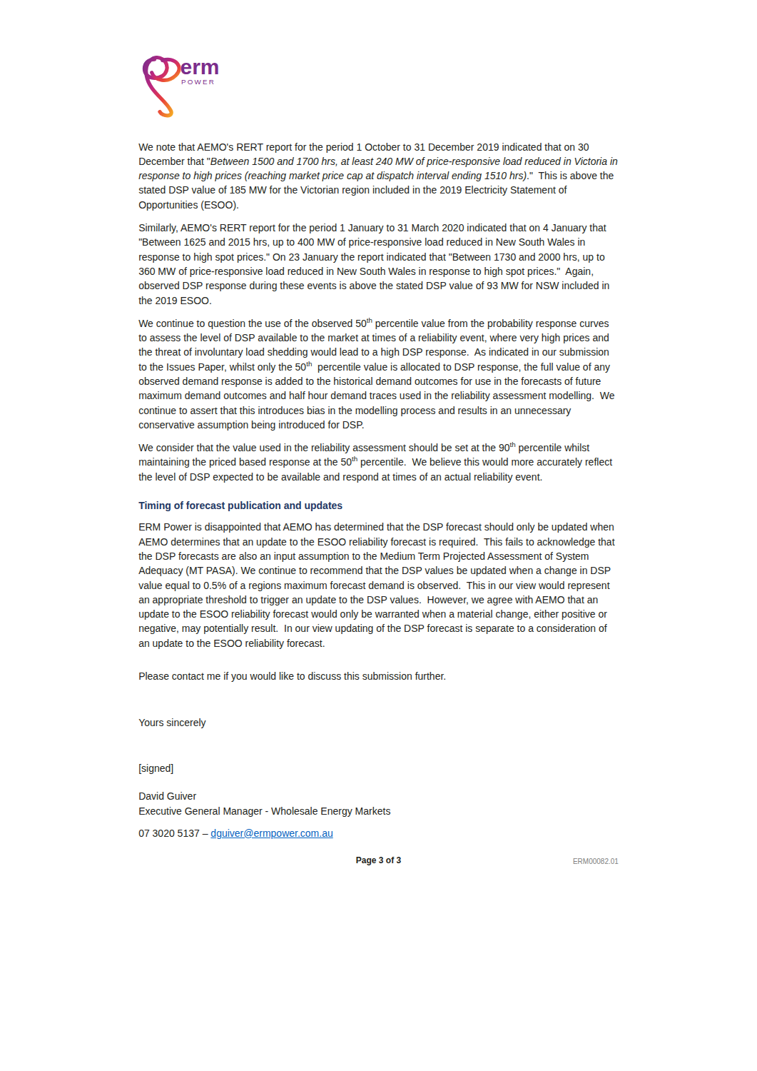erm POWER
We note that AEMO's RERT report for the period 1 October to 31 December 2019 indicated that on 30 December that "Between 1500 and 1700 hrs, at least 240 MW of price-responsive load reduced in Victoria in response to high prices (reaching market price cap at dispatch interval ending 1510 hrs)." This is above the stated DSP value of 185 MW for the Victorian region included in the 2019 Electricity Statement of Opportunities (ESOO).
Similarly, AEMO's RERT report for the period 1 January to 31 March 2020 indicated that on 4 January that "Between 1625 and 2015 hrs, up to 400 MW of price-responsive load reduced in New South Wales in response to high spot prices." On 23 January the report indicated that "Between 1730 and 2000 hrs, up to 360 MW of price-responsive load reduced in New South Wales in response to high spot prices." Again, observed DSP response during these events is above the stated DSP value of 93 MW for NSW included in the 2019 ESOO.
We continue to question the use of the observed 50th percentile value from the probability response curves to assess the level of DSP available to the market at times of a reliability event, where very high prices and the threat of involuntary load shedding would lead to a high DSP response. As indicated in our submission to the Issues Paper, whilst only the 50th percentile value is allocated to DSP response, the full value of any observed demand response is added to the historical demand outcomes for use in the forecasts of future maximum demand outcomes and half hour demand traces used in the reliability assessment modelling. We continue to assert that this introduces bias in the modelling process and results in an unnecessary conservative assumption being introduced for DSP.
We consider that the value used in the reliability assessment should be set at the 90th percentile whilst maintaining the priced based response at the 50th percentile. We believe this would more accurately reflect the level of DSP expected to be available and respond at times of an actual reliability event.
Timing of forecast publication and updates
ERM Power is disappointed that AEMO has determined that the DSP forecast should only be updated when AEMO determines that an update to the ESOO reliability forecast is required. This fails to acknowledge that the DSP forecasts are also an input assumption to the Medium Term Projected Assessment of System Adequacy (MT PASA). We continue to recommend that the DSP values be updated when a change in DSP value equal to 0.5% of a regions maximum forecast demand is observed. This in our view would represent an appropriate threshold to trigger an update to the DSP values. However, we agree with AEMO that an update to the ESOO reliability forecast would only be warranted when a material change, either positive or negative, may potentially result. In our view updating of the DSP forecast is separate to a consideration of an update to the ESOO reliability forecast.
Please contact me if you would like to discuss this submission further.
Yours sincerely
[signed]
David Guiver
Executive General Manager - Wholesale Energy Markets
07 3020 5137 – dguiver@ermpower.com.au
Page 3 of 3 ERM00082.01